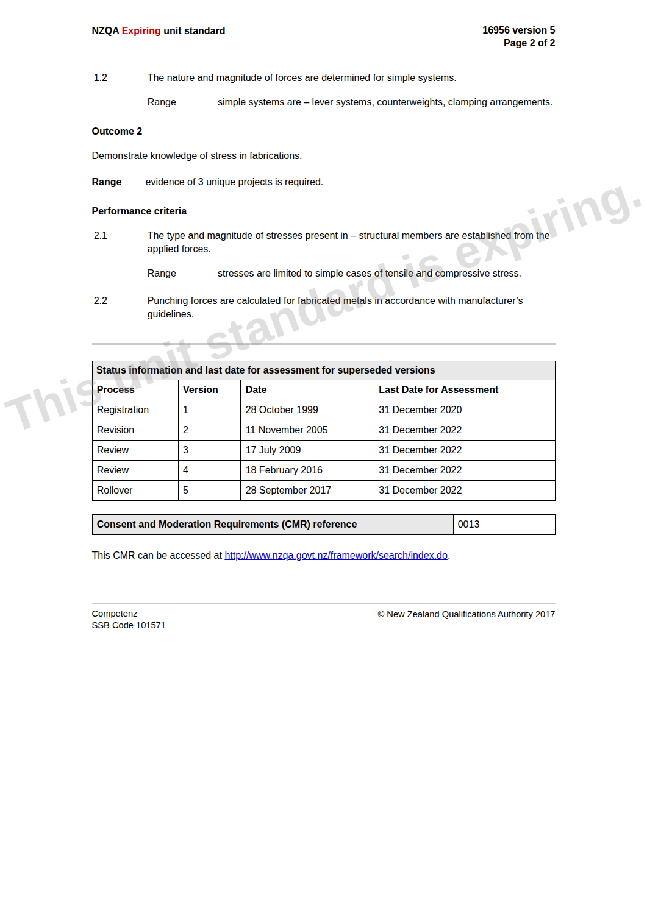NZQA Expiring unit standard
16956 version 5
Page 2 of 2
This unit standard is expiring.
1.2
The nature and magnitude of forces are determined for simple systems.
Range
simple systems are – lever systems, counterweights, clamping arrangements.
Outcome 2
Demonstrate knowledge of stress in fabrications.
Range
evidence of 3 unique projects is required.
Performance criteria
2.1
The type and magnitude of stresses present in – structural members are established from the applied forces.
Range
stresses are limited to simple cases of tensile and compressive stress.
2.2
Punching forces are calculated for fabricated metals in accordance with manufacturer’s guidelines.
Status information and last date for assessment for superseded versions
| Process | Version | Date | Last Date for Assessment |
| --- | --- | --- | --- |
| Registration | 1 | 28 October 1999 | 31 December 2020 |
| Revision | 2 | 11 November 2005 | 31 December 2022 |
| Review | 3 | 17 July 2009 | 31 December 2022 |
| Review | 4 | 18 February 2016 | 31 December 2022 |
| Rollover | 5 | 28 September 2017 | 31 December 2022 |
| Consent and Moderation Requirements (CMR) reference | 0013 |
This CMR can be accessed at http://www.nzqa.govt.nz/framework/search/index.do.
Competenz
SSB Code 101571
© New Zealand Qualifications Authority 2017